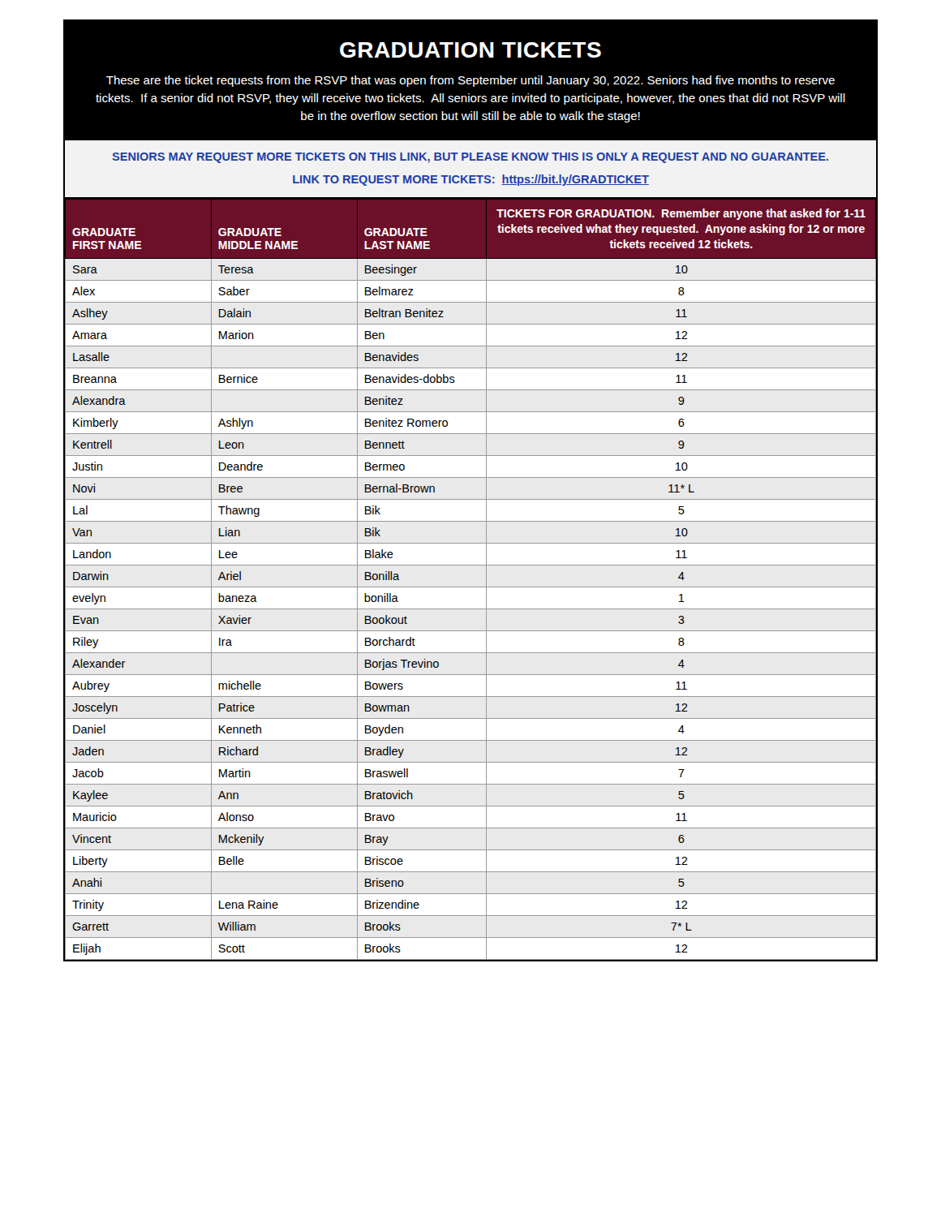GRADUATION TICKETS
These are the ticket requests from the RSVP that was open from September until January 30, 2022. Seniors had five months to reserve tickets. If a senior did not RSVP, they will receive two tickets. All seniors are invited to participate, however, the ones that did not RSVP will be in the overflow section but will still be able to walk the stage!
SENIORS MAY REQUEST MORE TICKETS ON THIS LINK, BUT PLEASE KNOW THIS IS ONLY A REQUEST AND NO GUARANTEE. LINK TO REQUEST MORE TICKETS: https://bit.ly/GRADTICKET
| GRADUATE FIRST NAME | GRADUATE MIDDLE NAME | GRADUATE LAST NAME | TICKETS FOR GRADUATION. Remember anyone that asked for 1-11 tickets received what they requested. Anyone asking for 12 or more tickets received 12 tickets. |
| --- | --- | --- | --- |
| Sara | Teresa | Beesinger | 10 |
| Alex | Saber | Belmarez | 8 |
| Aslhey | Dalain | Beltran Benitez | 11 |
| Amara | Marion | Ben | 12 |
| Lasalle | | Benavides | 12 |
| Breanna | Bernice | Benavides-dobbs | 11 |
| Alexandra | | Benitez | 9 |
| Kimberly | Ashlyn | Benitez Romero | 6 |
| Kentrell | Leon | Bennett | 9 |
| Justin | Deandre | Bermeo | 10 |
| Novi | Bree | Bernal-Brown | 11* L |
| Lal | Thawng | Bik | 5 |
| Van | Lian | Bik | 10 |
| Landon | Lee | Blake | 11 |
| Darwin | Ariel | Bonilla | 4 |
| evelyn | baneza | bonilla | 1 |
| Evan | Xavier | Bookout | 3 |
| Riley | Ira | Borchardt | 8 |
| Alexander | | Borjas Trevino | 4 |
| Aubrey | michelle | Bowers | 11 |
| Joscelyn | Patrice | Bowman | 12 |
| Daniel | Kenneth | Boyden | 4 |
| Jaden | Richard | Bradley | 12 |
| Jacob | Martin | Braswell | 7 |
| Kaylee | Ann | Bratovich | 5 |
| Mauricio | Alonso | Bravo | 11 |
| Vincent | Mckenily | Bray | 6 |
| Liberty | Belle | Briscoe | 12 |
| Anahi | | Briseno | 5 |
| Trinity | Lena Raine | Brizendine | 12 |
| Garrett | William | Brooks | 7* L |
| Elijah | Scott | Brooks | 12 |